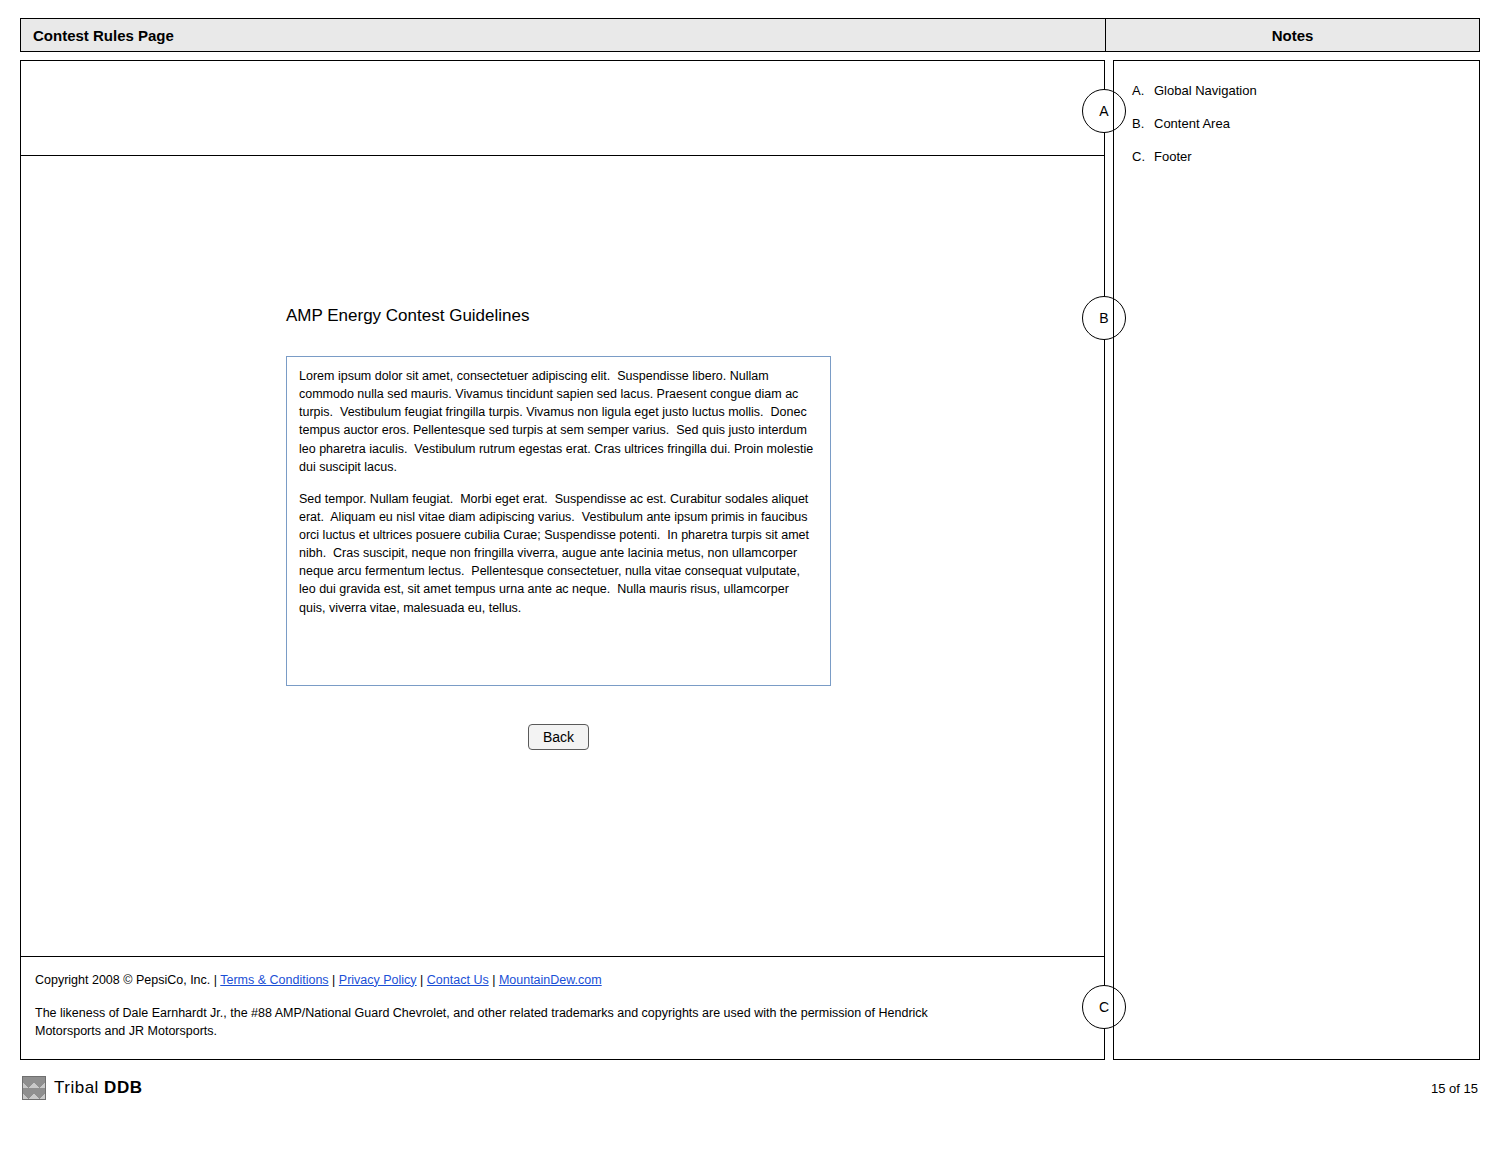Contest Rules Page
Notes
A
B
AMP Energy Contest Guidelines
Lorem ipsum dolor sit amet, consectetuer adipiscing elit. Suspendisse libero. Nullam commodo nulla sed mauris. Vivamus tincidunt sapien sed lacus. Praesent congue diam ac turpis. Vestibulum feugiat fringilla turpis. Vivamus non ligula eget justo luctus mollis. Donec tempus auctor eros. Pellentesque sed turpis at sem semper varius. Sed quis justo interdum leo pharetra iaculis. Vestibulum rutrum egestas erat. Cras ultrices fringilla dui. Proin molestie dui suscipit lacus.
Sed tempor. Nullam feugiat. Morbi eget erat. Suspendisse ac est. Curabitur sodales aliquet erat. Aliquam eu nisl vitae diam adipiscing varius. Vestibulum ante ipsum primis in faucibus orci luctus et ultrices posuere cubilia Curae; Suspendisse potenti. In pharetra turpis sit amet nibh. Cras suscipit, neque non fringilla viverra, augue ante lacinia metus, non ullamcorper neque arcu fermentum lectus. Pellentesque consectetuer, nulla vitae consequat vulputate, leo dui gravida est, sit amet tempus urna ante ac neque. Nulla mauris risus, ullamcorper quis, viverra vitae, malesuada eu, tellus.
Back
C
Copyright 2008 © PepsiCo, Inc. | Terms & Conditions | Privacy Policy | Contact Us | MountainDew.com
The likeness of Dale Earnhardt Jr., the #88 AMP/National Guard Chevrolet, and other related trademarks and copyrights are used with the permission of Hendrick Motorsports and JR Motorsports.
A. Global Navigation
B. Content Area
C. Footer
Tribal DDB
15 of 15